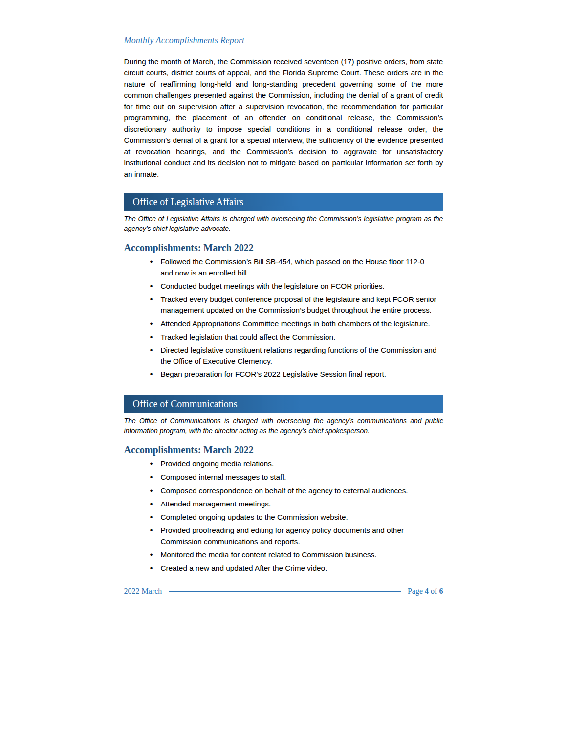Monthly Accomplishments Report
During the month of March, the Commission received seventeen (17) positive orders, from state circuit courts, district courts of appeal, and the Florida Supreme Court. These orders are in the nature of reaffirming long-held and long-standing precedent governing some of the more common challenges presented against the Commission, including the denial of a grant of credit for time out on supervision after a supervision revocation, the recommendation for particular programming, the placement of an offender on conditional release, the Commission’s discretionary authority to impose special conditions in a conditional release order, the Commission’s denial of a grant for a special interview, the sufficiency of the evidence presented at revocation hearings, and the Commission’s decision to aggravate for unsatisfactory institutional conduct and its decision not to mitigate based on particular information set forth by an inmate.
Office of Legislative Affairs
The Office of Legislative Affairs is charged with overseeing the Commission’s legislative program as the agency’s chief legislative advocate.
Accomplishments: March 2022
Followed the Commission’s Bill SB-454, which passed on the House floor 112-0and now is an enrolled bill.
Conducted budget meetings with the legislature on FCOR priorities.
Tracked every budget conference proposal of the legislature and kept FCOR senior management updated on the Commission’s budget throughout the entire process.
Attended Appropriations Committee meetings in both chambers of the legislature.
Tracked legislation that could affect the Commission.
Directed legislative constituent relations regarding functions of the Commission and the Office of Executive Clemency.
Began preparation for FCOR’s 2022 Legislative Session final report.
Office of Communications
The Office of Communications is charged with overseeing the agency’s communications and public information program, with the director acting as the agency’s chief spokesperson.
Accomplishments: March 2022
Provided ongoing media relations.
Composed internal messages to staff.
Composed correspondence on behalf of the agency to external audiences.
Attended management meetings.
Completed ongoing updates to the Commission website.
Provided proofreading and editing for agency policy documents and other Commission communications and reports.
Monitored the media for content related to Commission business.
Created a new and updated After the Crime video.
2022 March Page 4 of 6